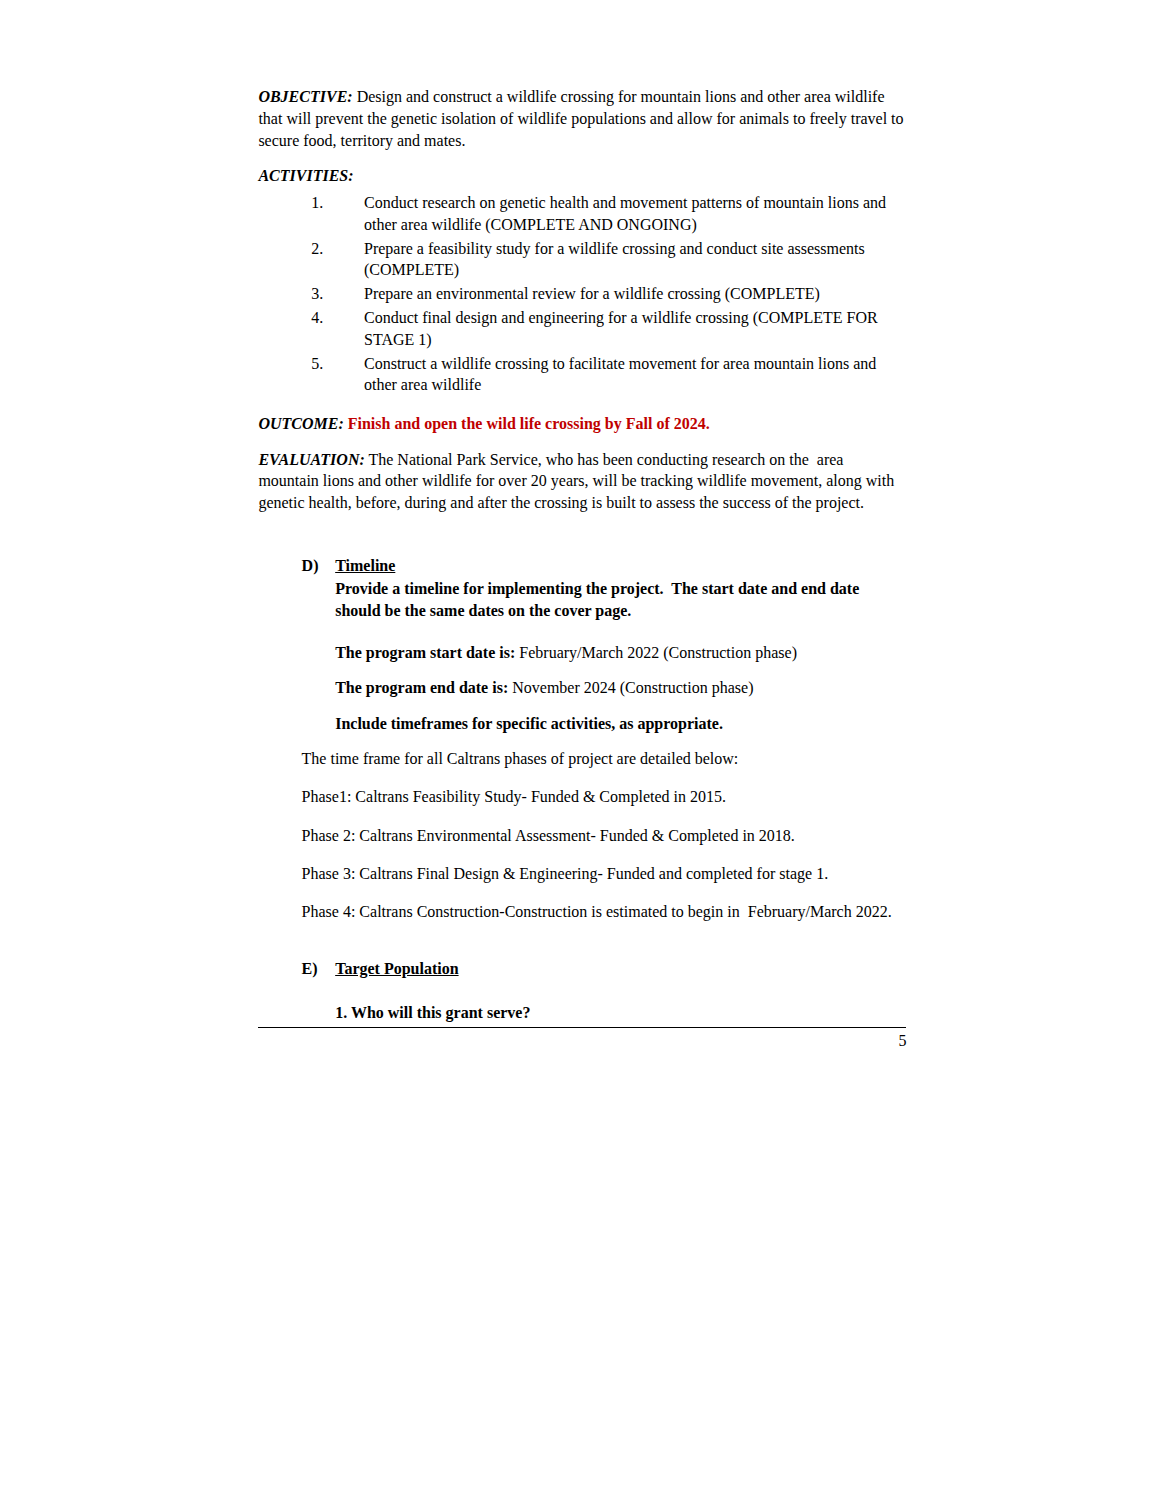OBJECTIVE: Design and construct a wildlife crossing for mountain lions and other area wildlife that will prevent the genetic isolation of wildlife populations and allow for animals to freely travel to secure food, territory and mates.
ACTIVITIES:
1. Conduct research on genetic health and movement patterns of mountain lions and other area wildlife (COMPLETE AND ONGOING)
2. Prepare a feasibility study for a wildlife crossing and conduct site assessments (COMPLETE)
3. Prepare an environmental review for a wildlife crossing (COMPLETE)
4. Conduct final design and engineering for a wildlife crossing (COMPLETE FOR STAGE 1)
5. Construct a wildlife crossing to facilitate movement for area mountain lions and other area wildlife
OUTCOME: Finish and open the wild life crossing by Fall of 2024.
EVALUATION: The National Park Service, who has been conducting research on the area mountain lions and other wildlife for over 20 years, will be tracking wildlife movement, along with genetic health, before, during and after the crossing is built to assess the success of the project.
D) Timeline
Provide a timeline for implementing the project. The start date and end date should be the same dates on the cover page.
The program start date is: February/March 2022 (Construction phase)
The program end date is: November 2024 (Construction phase)
Include timeframes for specific activities, as appropriate.
The time frame for all Caltrans phases of project are detailed below:
Phase1: Caltrans Feasibility Study- Funded & Completed in 2015.
Phase 2: Caltrans Environmental Assessment- Funded & Completed in 2018.
Phase 3: Caltrans Final Design & Engineering- Funded and completed for stage 1.
Phase 4: Caltrans Construction-Construction is estimated to begin in February/March 2022.
E) Target Population
1. Who will this grant serve?
5